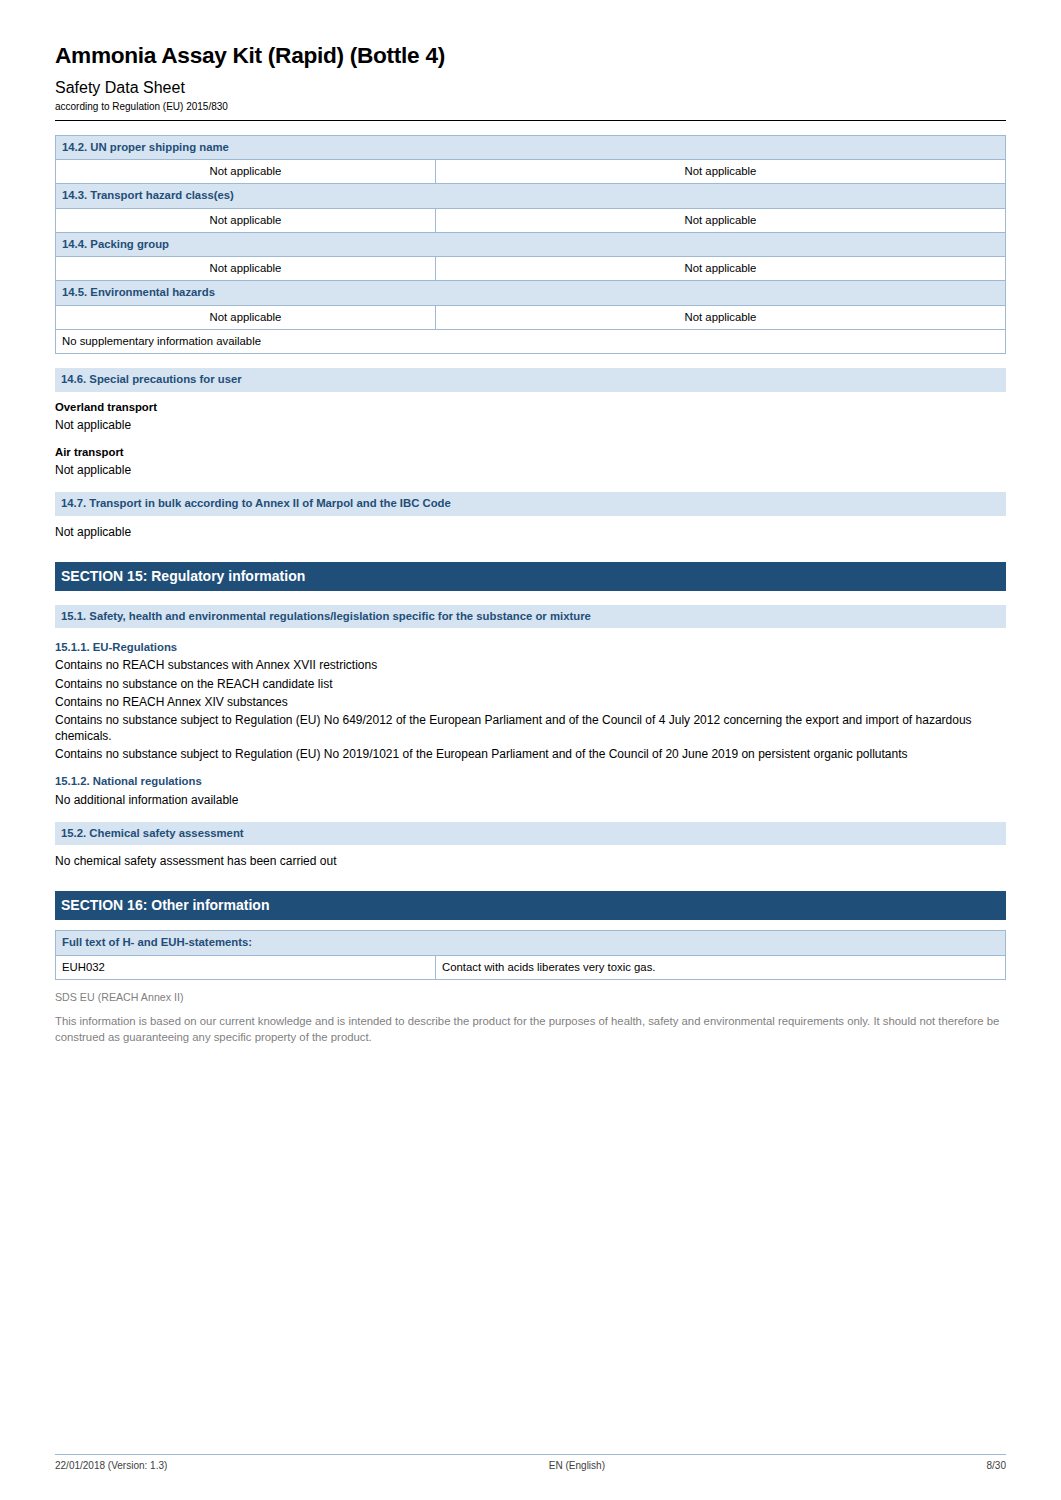Ammonia Assay Kit (Rapid) (Bottle 4)
Safety Data Sheet
according to Regulation (EU) 2015/830
| 14.2. UN proper shipping name |
| Not applicable | Not applicable |
| 14.3. Transport hazard class(es) |
| Not applicable | Not applicable |
| 14.4. Packing group |
| Not applicable | Not applicable |
| 14.5. Environmental hazards |
| Not applicable | Not applicable |
| No supplementary information available |
14.6. Special precautions for user
Overland transport
Not applicable
Air transport
Not applicable
14.7. Transport in bulk according to Annex II of Marpol and the IBC Code
Not applicable
SECTION 15: Regulatory information
15.1. Safety, health and environmental regulations/legislation specific for the substance or mixture
15.1.1. EU-Regulations
Contains no REACH substances with Annex XVII restrictions
Contains no substance on the REACH candidate list
Contains no REACH Annex XIV substances
Contains no substance subject to Regulation (EU) No 649/2012 of the European Parliament and of the Council of 4 July 2012 concerning the export and import of hazardous chemicals.
Contains no substance subject to Regulation (EU) No 2019/1021 of the European Parliament and of the Council of 20 June 2019 on persistent organic pollutants
15.1.2. National regulations
No additional information available
15.2. Chemical safety assessment
No chemical safety assessment has been carried out
SECTION 16: Other information
| Full text of H- and EUH-statements: |
| EUH032 | Contact with acids liberates very toxic gas. |
SDS EU (REACH Annex II)
This information is based on our current knowledge and is intended to describe the product for the purposes of health, safety and environmental requirements only. It should not therefore be construed as guaranteeing any specific property of the product.
22/01/2018 (Version: 1.3) EN (English) 8/30